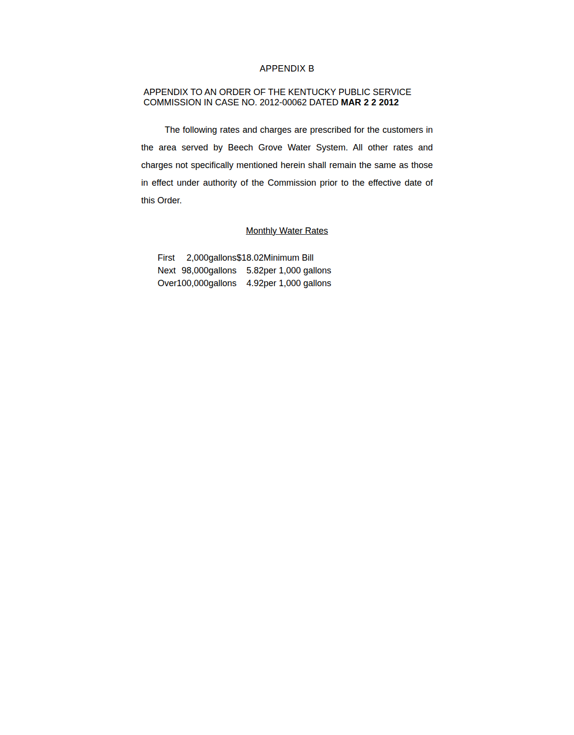APPENDIX B
APPENDIX TO AN ORDER OF THE KENTUCKY PUBLIC SERVICE COMMISSION IN CASE NO. 2012-00062 DATED MAR 2 2 2012
The following rates and charges are prescribed for the customers in the area served by Beech Grove Water System. All other rates and charges not specifically mentioned herein shall remain the same as those in effect under authority of the Commission prior to the effective date of this Order.
Monthly Water Rates
| First | 2,000 | gallons | $ | 18.02 | Minimum Bill |
| Next | 98,000 | gallons | | 5.82 | per 1,000 gallons |
| Over | 100,000 | gallons | | 4.92 | per 1,000 gallons |